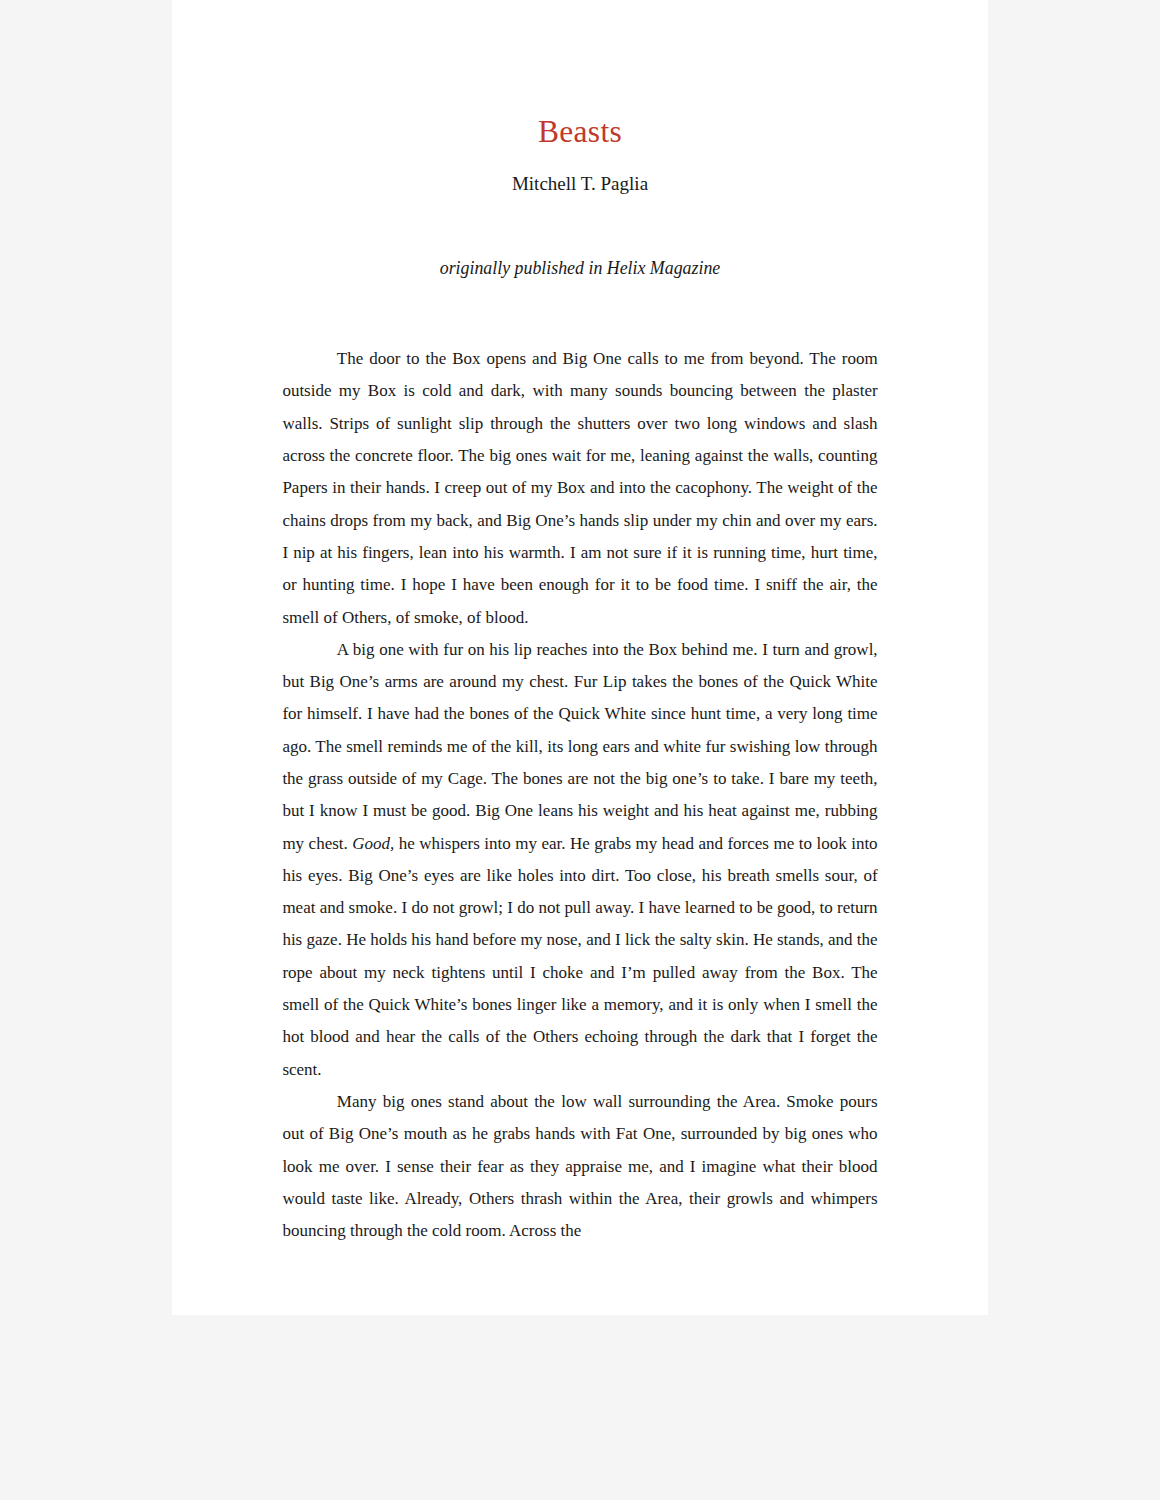Beasts
Mitchell T. Paglia
originally published in Helix Magazine
The door to the Box opens and Big One calls to me from beyond. The room outside my Box is cold and dark, with many sounds bouncing between the plaster walls. Strips of sunlight slip through the shutters over two long windows and slash across the concrete floor. The big ones wait for me, leaning against the walls, counting Papers in their hands. I creep out of my Box and into the cacophony. The weight of the chains drops from my back, and Big One’s hands slip under my chin and over my ears. I nip at his fingers, lean into his warmth. I am not sure if it is running time, hurt time, or hunting time. I hope I have been enough for it to be food time. I sniff the air, the smell of Others, of smoke, of blood.
A big one with fur on his lip reaches into the Box behind me. I turn and growl, but Big One’s arms are around my chest. Fur Lip takes the bones of the Quick White for himself. I have had the bones of the Quick White since hunt time, a very long time ago. The smell reminds me of the kill, its long ears and white fur swishing low through the grass outside of my Cage. The bones are not the big one’s to take. I bare my teeth, but I know I must be good. Big One leans his weight and his heat against me, rubbing my chest. Good, he whispers into my ear. He grabs my head and forces me to look into his eyes. Big One’s eyes are like holes into dirt. Too close, his breath smells sour, of meat and smoke. I do not growl; I do not pull away. I have learned to be good, to return his gaze. He holds his hand before my nose, and I lick the salty skin. He stands, and the rope about my neck tightens until I choke and I’m pulled away from the Box. The smell of the Quick White’s bones linger like a memory, and it is only when I smell the hot blood and hear the calls of the Others echoing through the dark that I forget the scent.
Many big ones stand about the low wall surrounding the Area. Smoke pours out of Big One’s mouth as he grabs hands with Fat One, surrounded by big ones who look me over. I sense their fear as they appraise me, and I imagine what their blood would taste like. Already, Others thrash within the Area, their growls and whimpers bouncing through the cold room. Across the